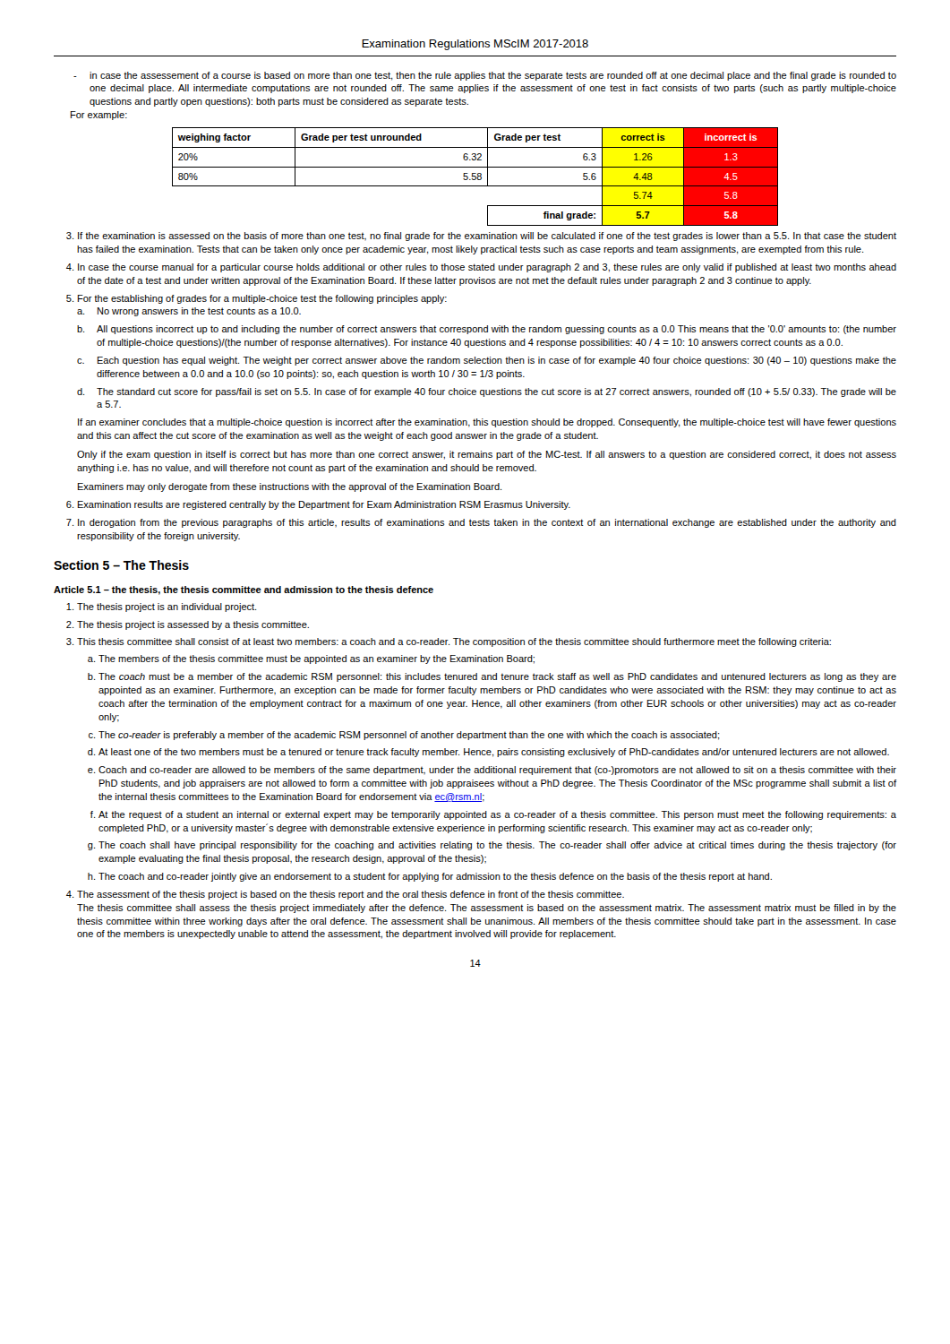Examination Regulations MScIM 2017-2018
-in case the assessement of a course is based on more than one test, then the rule applies that the separate tests are rounded off at one decimal place and the final grade is rounded to one decimal place. All intermediate computations are not rounded off. The same applies if the assessment of one test in fact consists of two parts (such as partly multiple-choice questions and partly open questions): both parts must be considered as separate tests.
For example:
| weighing factor | Grade per test unrounded | Grade per test | correct is | incorrect is |
| --- | --- | --- | --- | --- |
| 20% | 6.32 | 6.3 | 1.26 | 1.3 |
| 80% | 5.58 | 5.6 | 4.48 | 4.5 |
| | | | 5.74 | 5.8 |
| | | final grade: | 5.7 | 5.8 |
If the examination is assessed on the basis of more than one test, no final grade for the examination will be calculated if one of the test grades is lower than a 5.5. In that case the student has failed the examination. Tests that can be taken only once per academic year, most likely practical tests such as case reports and team assignments, are exempted from this rule.
In case the course manual for a particular course holds additional or other rules to those stated under paragraph 2 and 3, these rules are only valid if published at least two months ahead of the date of a test and under written approval of the Examination Board. If these latter provisos are not met the default rules under paragraph 2 and 3 continue to apply.
For the establishing of grades for a multiple-choice test the following principles apply:
a. No wrong answers in the test counts as a 10.0.
b. All questions incorrect up to and including the number of correct answers that correspond with the random guessing counts as a 0.0 This means that the '0.0' amounts to: (the number of multiple-choice questions)/(the number of response alternatives). For instance 40 questions and 4 response possibilities: 40 / 4 = 10: 10 answers correct counts as a 0.0.
c. Each question has equal weight. The weight per correct answer above the random selection then is in case of for example 40 four choice questions: 30 (40 – 10) questions make the difference between a 0.0 and a 10.0 (so 10 points): so, each question is worth 10 / 30 = 1/3 points.
d. The standard cut score for pass/fail is set on 5.5. In case of for example 40 four choice questions the cut score is at 27 correct answers, rounded off (10 + 5.5/ 0.33). The grade will be a 5.7.
If an examiner concludes that a multiple-choice question is incorrect after the examination, this question should be dropped. Consequently, the multiple-choice test will have fewer questions and this can affect the cut score of the examination as well as the weight of each good answer in the grade of a student.
Only if the exam question in itself is correct but has more than one correct answer, it remains part of the MC-test. If all answers to a question are considered correct, it does not assess anything i.e. has no value, and will therefore not count as part of the examination and should be removed.
Examiners may only derogate from these instructions with the approval of the Examination Board.
Examination results are registered centrally by the Department for Exam Administration RSM Erasmus University.
In derogation from the previous paragraphs of this article, results of examinations and tests taken in the context of an international exchange are established under the authority and responsibility of the foreign university.
Section 5 – The Thesis
Article 5.1 – the thesis, the thesis committee and admission to the thesis defence
The thesis project is an individual project.
The thesis project is assessed by a thesis committee.
This thesis committee shall consist of at least two members: a coach and a co-reader. The composition of the thesis committee should furthermore meet the following criteria:
The members of the thesis committee must be appointed as an examiner by the Examination Board;
The coach must be a member of the academic RSM personnel: this includes tenured and tenure track staff as well as PhD candidates and untenured lecturers as long as they are appointed as an examiner. Furthermore, an exception can be made for former faculty members or PhD candidates who were associated with the RSM: they may continue to act as coach after the termination of the employment contract for a maximum of one year. Hence, all other examiners (from other EUR schools or other universities) may act as co-reader only;
The co-reader is preferably a member of the academic RSM personnel of another department than the one with which the coach is associated;
At least one of the two members must be a tenured or tenure track faculty member. Hence, pairs consisting exclusively of PhD-candidates and/or untenured lecturers are not allowed.
Coach and co-reader are allowed to be members of the same department, under the additional requirement that (co-)promotors are not allowed to sit on a thesis committee with their PhD students, and job appraisers are not allowed to form a committee with job appraisees without a PhD degree. The Thesis Coordinator of the MSc programme shall submit a list of the internal thesis committees to the Examination Board for endorsement via ec@rsm.nl;
At the request of a student an internal or external expert may be temporarily appointed as a co-reader of a thesis committee. This person must meet the following requirements: a completed PhD, or a university master´s degree with demonstrable extensive experience in performing scientific research. This examiner may act as co-reader only;
The coach shall have principal responsibility for the coaching and activities relating to the thesis. The co-reader shall offer advice at critical times during the thesis trajectory (for example evaluating the final thesis proposal, the research design, approval of the thesis);
The coach and co-reader jointly give an endorsement to a student for applying for admission to the thesis defence on the basis of the thesis report at hand.
The assessment of the thesis project is based on the thesis report and the oral thesis defence in front of the thesis committee.
The thesis committee shall assess the thesis project immediately after the defence. The assessment is based on the assessment matrix. The assessment matrix must be filled in by the thesis committee within three working days after the oral defence. The assessment shall be unanimous. All members of the thesis committee should take part in the assessment. In case one of the members is unexpectedly unable to attend the assessment, the department involved will provide for replacement.
14